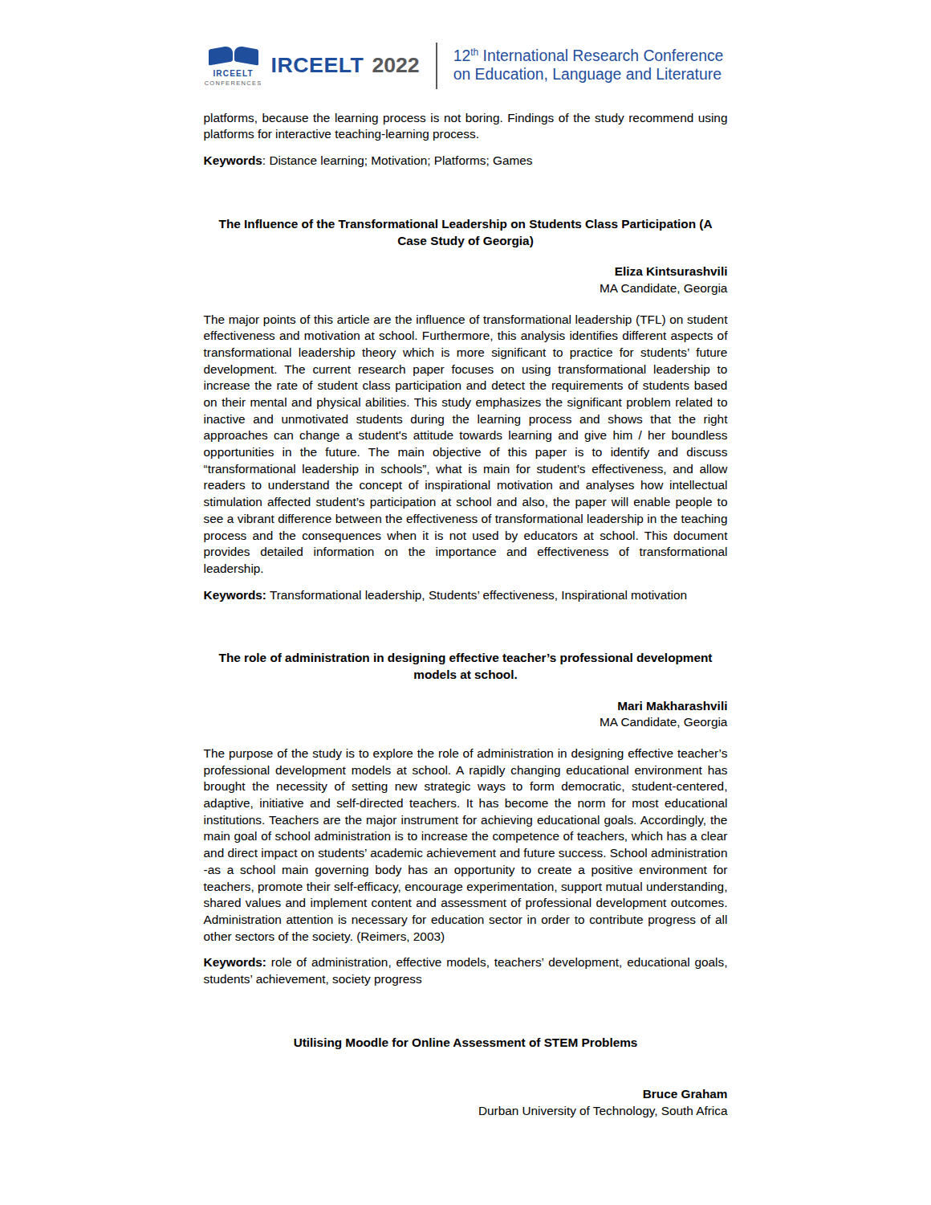IRCEELT
CONFERENCES
IRCEELT 2022
12th International Research Conference
on Education, Language and Literature
platforms, because the learning process is not boring. Findings of the study recommend using platforms for interactive teaching-learning process.
Keywords: Distance learning; Motivation; Platforms; Games
The Influence of the Transformational Leadership on Students Class Participation (A Case Study of Georgia)
Eliza Kintsurashvili MA Candidate, Georgia
The major points of this article are the influence of transformational leadership (TFL) on student effectiveness and motivation at school. Furthermore, this analysis identifies different aspects of transformational leadership theory which is more significant to practice for students’ future development. The current research paper focuses on using transformational leadership to increase the rate of student class participation and detect the requirements of students based on their mental and physical abilities. This study emphasizes the significant problem related to inactive and unmotivated students during the learning process and shows that the right approaches can change a student's attitude towards learning and give him / her boundless opportunities in the future. The main objective of this paper is to identify and discuss “transformational leadership in schools”, what is main for student’s effectiveness, and allow readers to understand the concept of inspirational motivation and analyses how intellectual stimulation affected student’s participation at school and also, the paper will enable people to see a vibrant difference between the effectiveness of transformational leadership in the teaching process and the consequences when it is not used by educators at school. This document provides detailed information on the importance and effectiveness of transformational leadership.
Keywords: Transformational leadership, Students’ effectiveness, Inspirational motivation
The role of administration in designing effective teacher’s professional development models at school.
Mari Makharashvili MA Candidate, Georgia
The purpose of the study is to explore the role of administration in designing effective teacher’s professional development models at school. A rapidly changing educational environment has brought the necessity of setting new strategic ways to form democratic, student-centered, adaptive, initiative and self-directed teachers. It has become the norm for most educational institutions. Teachers are the major instrument for achieving educational goals. Accordingly, the main goal of school administration is to increase the competence of teachers, which has a clear and direct impact on students’ academic achievement and future success. School administration -as a school main governing body has an opportunity to create a positive environment for teachers, promote their self-efficacy, encourage experimentation, support mutual understanding, shared values and implement content and assessment of professional development outcomes. Administration attention is necessary for education sector in order to contribute progress of all other sectors of the society. (Reimers, 2003)
Keywords: role of administration, effective models, teachers’ development, educational goals, students’ achievement, society progress
Utilising Moodle for Online Assessment of STEM Problems
Bruce Graham Durban University of Technology, South Africa